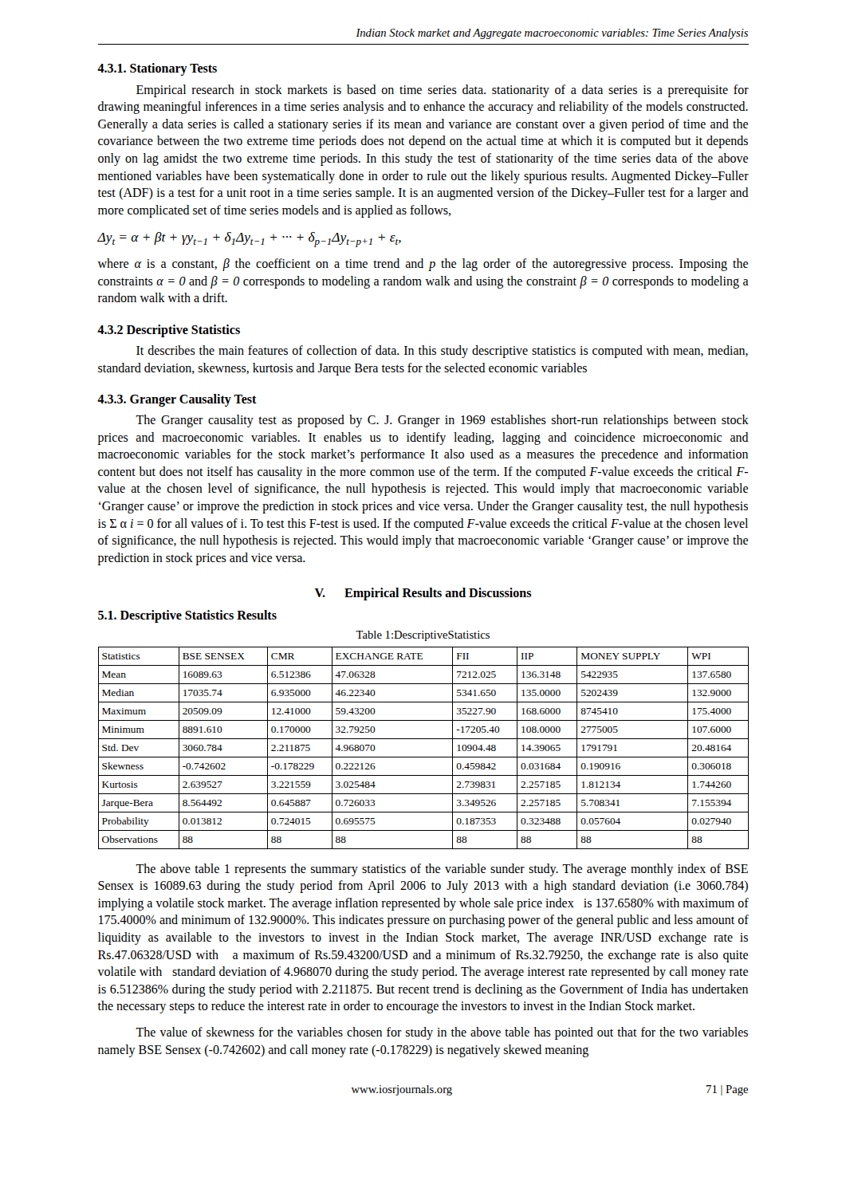Indian Stock market and Aggregate macroeconomic variables: Time Series Analysis
4.3.1. Stationary Tests
Empirical research in stock markets is based on time series data. stationarity of a data series is a prerequisite for drawing meaningful inferences in a time series analysis and to enhance the accuracy and reliability of the models constructed. Generally a data series is called a stationary series if its mean and variance are constant over a given period of time and the covariance between the two extreme time periods does not depend on the actual time at which it is computed but it depends only on lag amidst the two extreme time periods. In this study the test of stationarity of the time series data of the above mentioned variables have been systematically done in order to rule out the likely spurious results. Augmented Dickey–Fuller test (ADF) is a test for a unit root in a time series sample. It is an augmented version of the Dickey–Fuller test for a larger and more complicated set of time series models and is applied as follows,
Δyt = α + βt + γyt−1 + δ1Δyt−1 + ··· + δp−1Δyt−p+1 + εt,
where α is a constant, β the coefficient on a time trend and p the lag order of the autoregressive process. Imposing the constraints α = 0 and β = 0 corresponds to modeling a random walk and using the constraint β = 0 corresponds to modeling a random walk with a drift.
4.3.2 Descriptive Statistics
It describes the main features of collection of data. In this study descriptive statistics is computed with mean, median, standard deviation, skewness, kurtosis and Jarque Bera tests for the selected economic variables
4.3.3. Granger Causality Test
The Granger causality test as proposed by C. J. Granger in 1969 establishes short-run relationships between stock prices and macroeconomic variables. It enables us to identify leading, lagging and coincidence microeconomic and macroeconomic variables for the stock market’s performance It also used as a measures the precedence and information content but does not itself has causality in the more common use of the term. If the computed F-value exceeds the critical F-value at the chosen level of significance, the null hypothesis is rejected. This would imply that macroeconomic variable ‘Granger cause’ or improve the prediction in stock prices and vice versa. Under the Granger causality test, the null hypothesis is Σ α i = 0 for all values of i. To test this F-test is used. If the computed F-value exceeds the critical F-value at the chosen level of significance, the null hypothesis is rejected. This would imply that macroeconomic variable ‘Granger cause’ or improve the prediction in stock prices and vice versa.
V. Empirical Results and Discussions
5.1. Descriptive Statistics Results
Table 1:DescriptiveStatistics
| Statistics | BSE SENSEX | CMR | EXCHANGE RATE | FII | IIP | MONEY SUPPLY | WPI |
| --- | --- | --- | --- | --- | --- | --- | --- |
| Mean | 16089.63 | 6.512386 | 47.06328 | 7212.025 | 136.3148 | 5422935 | 137.6580 |
| Median | 17035.74 | 6.935000 | 46.22340 | 5341.650 | 135.0000 | 5202439 | 132.9000 |
| Maximum | 20509.09 | 12.41000 | 59.43200 | 35227.90 | 168.6000 | 8745410 | 175.4000 |
| Minimum | 8891.610 | 0.170000 | 32.79250 | -17205.40 | 108.0000 | 2775005 | 107.6000 |
| Std. Dev | 3060.784 | 2.211875 | 4.968070 | 10904.48 | 14.39065 | 1791791 | 20.48164 |
| Skewness | -0.742602 | -0.178229 | 0.222126 | 0.459842 | 0.031684 | 0.190916 | 0.306018 |
| Kurtosis | 2.639527 | 3.221559 | 3.025484 | 2.739831 | 2.257185 | 1.812134 | 1.744260 |
| Jarque-Bera | 8.564492 | 0.645887 | 0.726033 | 3.349526 | 2.257185 | 5.708341 | 7.155394 |
| Probability | 0.013812 | 0.724015 | 0.695575 | 0.187353 | 0.323488 | 0.057604 | 0.027940 |
| Observations | 88 | 88 | 88 | 88 | 88 | 88 | 88 |
The above table 1 represents the summary statistics of the variable sunder study. The average monthly index of BSE Sensex is 16089.63 during the study period from April 2006 to July 2013 with a high standard deviation (i.e 3060.784) implying a volatile stock market. The average inflation represented by whole sale price index is 137.6580% with maximum of 175.4000% and minimum of 132.9000%. This indicates pressure on purchasing power of the general public and less amount of liquidity as available to the investors to invest in the Indian Stock market, The average INR/USD exchange rate is Rs.47.06328/USD with a maximum of Rs.59.43200/USD and a minimum of Rs.32.79250, the exchange rate is also quite volatile with standard deviation of 4.968070 during the study period. The average interest rate represented by call money rate is 6.512386% during the study period with 2.211875. But recent trend is declining as the Government of India has undertaken the necessary steps to reduce the interest rate in order to encourage the investors to invest in the Indian Stock market.
The value of skewness for the variables chosen for study in the above table has pointed out that for the two variables namely BSE Sensex (-0.742602) and call money rate (-0.178229) is negatively skewed meaning
www.iosrjournals.org
71 | Page